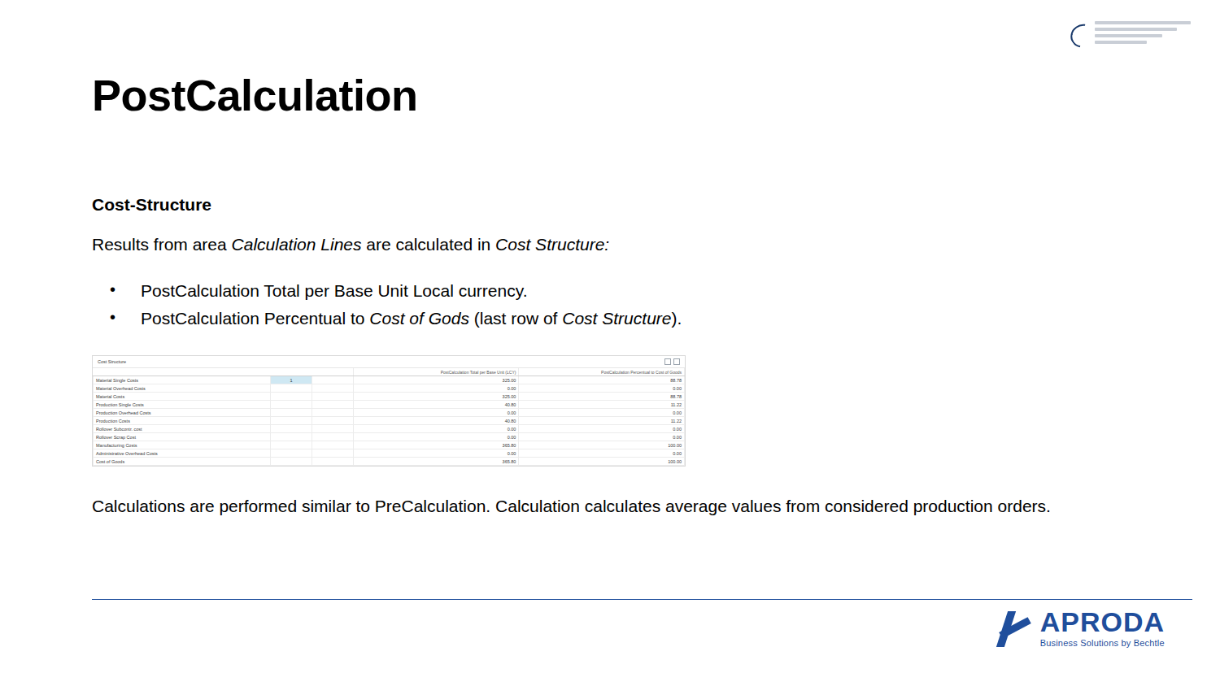PostCalculation
Cost-Structure
Results from area Calculation Lines are calculated in Cost Structure:
PostCalculation Total per Base Unit Local currency.
PostCalculation Percentual to Cost of Gods (last row of Cost Structure).
Cost Structure
| | | | PostCalculation Total per Base Unit (LCY) | PostCalculation Percentual to Cost of Goods |
| --- | --- | --- | --- | --- |
| → Material Single Costs | 1 | | 325.00 | 88.78 |
| Material Overhead Costs | | | 0.00 | 0.00 |
| Material Costs | | | 325.00 | 88.78 |
| Production Single Costs | | | 40.80 | 11.22 |
| Production Overhead Costs | | | 0.00 | 0.00 |
| Production Costs | | | 40.80 | 11.22 |
| Rollover Subcontr. cost | | | 0.00 | 0.00 |
| Rollover Scrap Cost | | | 0.00 | 0.00 |
| Manufacturing Costs | | | 365.80 | 100.00 |
| Administrative Overhead Costs | | | 0.00 | 0.00 |
| Cost of Goods | | | 365.80 | 100.00 |
Calculations are performed similar to PreCalculation. Calculation calculates average values from considered production orders.
APRODA
Business Solutions by Bechtle